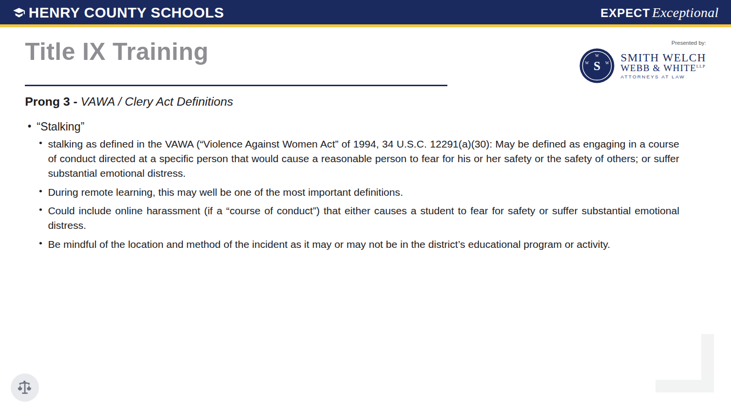Henry County Schools
Expect Exceptional
Title IX Training
Presented by:
S W W W
Smith Welch
Webb & WhiteLLP
Attorneys at Law
Prong 3 - VAWA / Clery Act Definitions
“Stalking”
stalking as defined in the VAWA (“Violence Against Women Act” of 1994, 34 U.S.C. 12291(a)(30): May be defined as engaging in a course of conduct directed at a specific person that would cause a reasonable person to fear for his or her safety or the safety of others; or suffer substantial emotional distress.
During remote learning, this may well be one of the most important definitions.
Could include online harassment (if a “course of conduct”) that either causes a student to fear for safety or suffer substantial emotional distress.
Be mindful of the location and method of the incident as it may or may not be in the district’s educational program or activity.